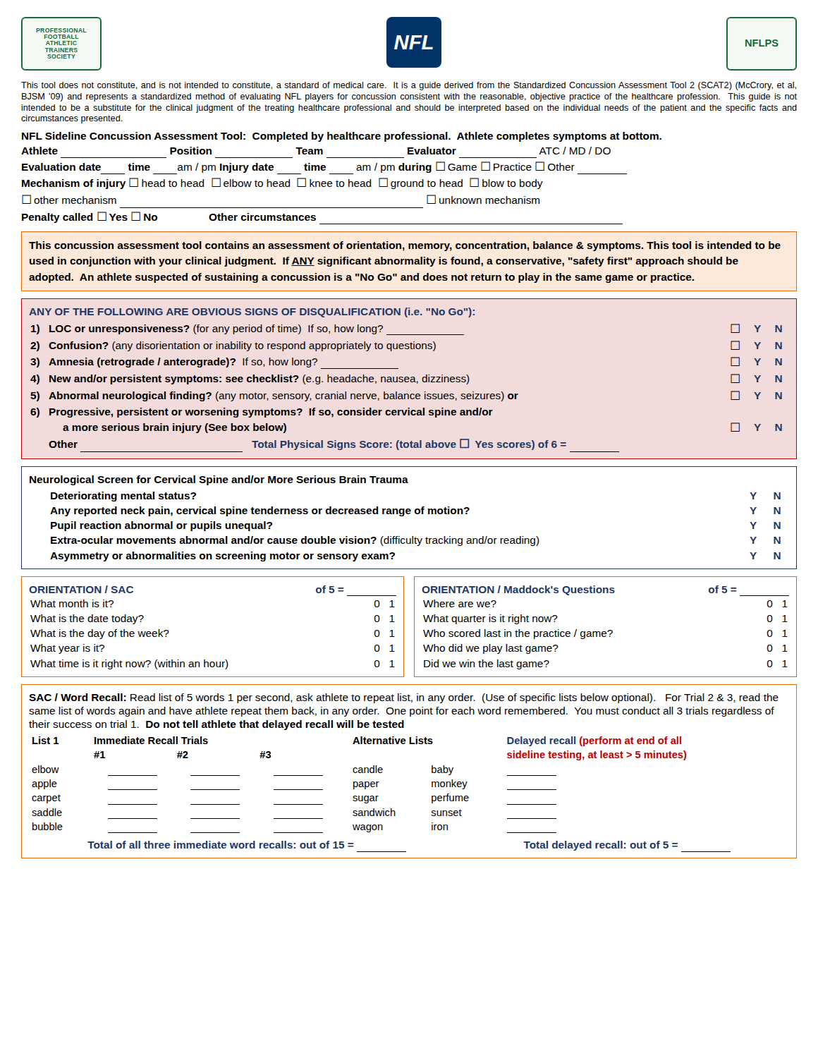PROFESSIONAL
FOOTBALL
ATHLETIC
TRAINERS
SOCIETY
NFL
NFLPS
This tool does not constitute, and is not intended to constitute, a standard of medical care. It is a guide derived from the Standardized Concussion Assessment Tool 2 (SCAT2) (McCrory, et al, BJSM '09) and represents a standardized method of evaluating NFL players for concussion consistent with the reasonable, objective practice of the healthcare profession. This guide is not intended to be a substitute for the clinical judgment of the treating healthcare professional and should be interpreted based on the individual needs of the patient and the specific facts and circumstances presented.
NFL Sideline Concussion Assessment Tool: Completed by healthcare professional. Athlete completes symptoms at bottom.
Athlete Position Team Evaluator ATC / MD / DO
Evaluation date time am / pm Injury date time am / pm during Game Practice Other
Mechanism of injury head to head elbow to head knee to head ground to head blow to body
other mechanism unknown mechanism
Penalty called Yes No Other circumstances
This concussion assessment tool contains an assessment of orientation, memory, concentration, balance & symptoms. This tool is intended to be used in conjunction with your clinical judgment. If ANY significant abnormality is found, a conservative, "safety first" approach should be adopted. An athlete suspected of sustaining a concussion is a "No Go" and does not return to play in the same game or practice.
ANY OF THE FOLLOWING ARE OBVIOUS SIGNS OF DISQUALIFICATION (i.e. "No Go"):
| 1) | LOC or unresponsiveness? (for any period of time) If so, how long? | | Y | N |
| 2) | Confusion? (any disorientation or inability to respond appropriately to questions) | | Y | N |
| 3) | Amnesia (retrograde / anterograde)? If so, how long? | | Y | N |
| 4) | New and/or persistent symptoms: see checklist? (e.g. headache, nausea, dizziness) | | Y | N |
| 5) | Abnormal neurological finding? (any motor, sensory, cranial nerve, balance issues, seizures) or | | Y | N |
| 6) | Progressive, persistent or worsening symptoms? If so, consider cervical spine and/or | | | |
| | a more serious brain injury (See box below) | | Y | N |
| | Other Total Physical Signs Score: (total above Yes scores) of 6 = |
Neurological Screen for Cervical Spine and/or More Serious Brain Trauma
| Deteriorating mental status? | Y | N |
| Any reported neck pain, cervical spine tenderness or decreased range of motion? | Y | N |
| Pupil reaction abnormal or pupils unequal? | Y | N |
| Extra-ocular movements abnormal and/or cause double vision? (difficulty tracking and/or reading) | Y | N |
| Asymmetry or abnormalities on screening motor or sensory exam? | Y | N |
ORIENTATION / SAC of 5 =
| What month is it? | 0 1 |
| What is the date today? | 0 1 |
| What is the day of the week? | 0 1 |
| What year is it? | 0 1 |
| What time is it right now? (within an hour) | 0 1 |
ORIENTATION / Maddock's Questions of 5 =
| Where are we? | 0 1 |
| What quarter is it right now? | 0 1 |
| Who scored last in the practice / game? | 0 1 |
| Who did we play last game? | 0 1 |
| Did we win the last game? | 0 1 |
SAC / Word Recall: Read list of 5 words 1 per second, ask athlete to repeat list, in any order. (Use of specific lists below optional). For Trial 2 & 3, read the same list of words again and have athlete repeat them back, in any order. One point for each word remembered. You must conduct all 3 trials regardless of their success on trial 1. Do not tell athlete that delayed recall will be tested
| List 1 | Immediate Recall Trials | Alternative Lists | Delayed recall (perform at end of all |
| --- | --- | --- | --- |
| | #1 | #2 | #3 | | sideline testing, at least > 5 minutes) |
| elbow | | | | candle | baby | |
| apple | | | | paper | monkey | |
| carpet | | | | sugar | perfume | |
| saddle | | | | sandwich | sunset | |
| bubble | | | | wagon | iron | |
Total of all three immediate word recalls: out of 15 = Total delayed recall: out of 5 =